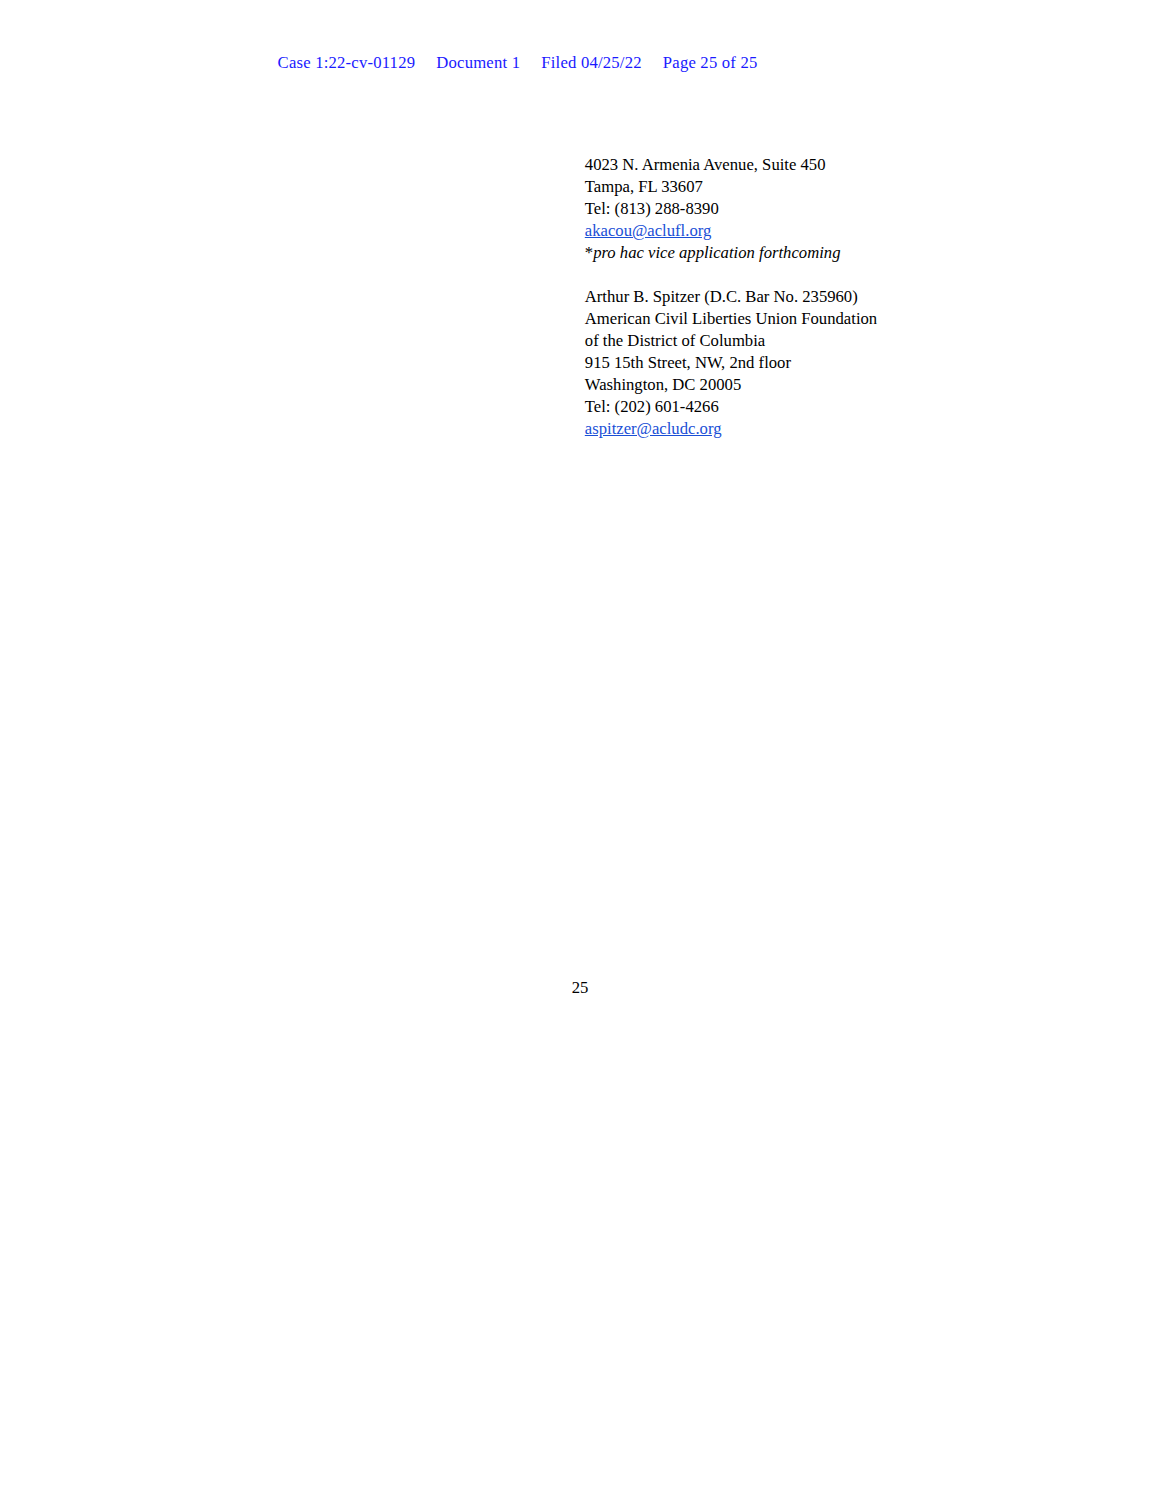Case 1:22-cv-01129 Document 1 Filed 04/25/22 Page 25 of 25
4023 N. Armenia Avenue, Suite 450
Tampa, FL 33607
Tel: (813) 288-8390
akacou@aclufl.org
*pro hac vice application forthcoming
Arthur B. Spitzer (D.C. Bar No. 235960)
American Civil Liberties Union Foundation
of the District of Columbia
915 15th Street, NW, 2nd floor
Washington, DC 20005
Tel: (202) 601-4266
aspitzer@acludc.org
25